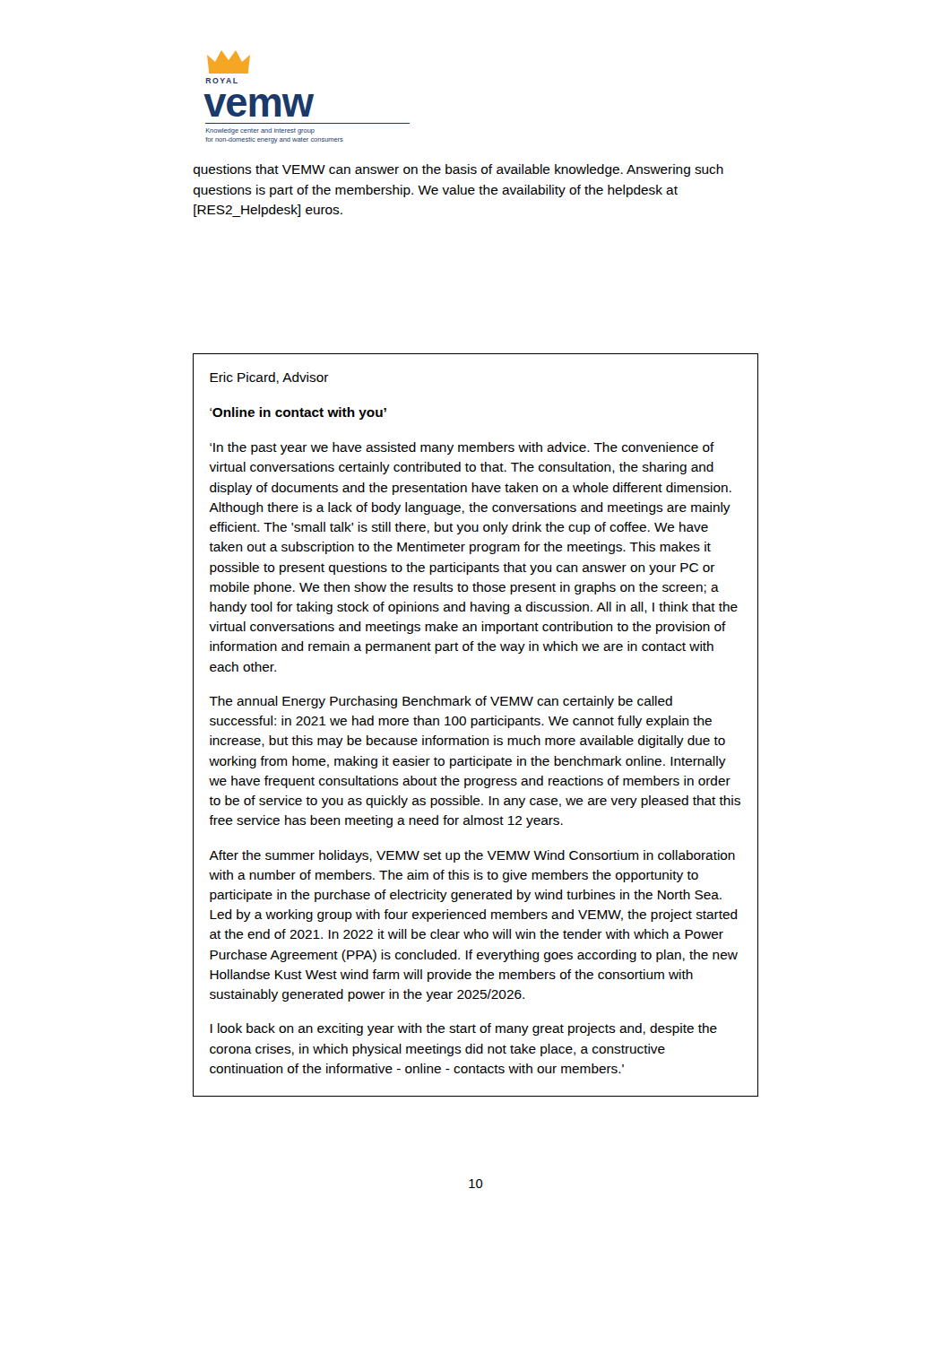ROYAL
vemw
Knowledge center and interest group
for non-domestic energy and water consumers
questions that VEMW can answer on the basis of available knowledge. Answering such questions is part of the membership. We value the availability of the helpdesk at [RES2_Helpdesk] euros.
Eric Picard, Advisor
‘Online in contact with you’
‘In the past year we have assisted many members with advice. The convenience of virtual conversations certainly contributed to that. The consultation, the sharing and display of documents and the presentation have taken on a whole different dimension. Although there is a lack of body language, the conversations and meetings are mainly efficient. The 'small talk' is still there, but you only drink the cup of coffee. We have taken out a subscription to the Mentimeter program for the meetings. This makes it possible to present questions to the participants that you can answer on your PC or mobile phone. We then show the results to those present in graphs on the screen; a handy tool for taking stock of opinions and having a discussion. All in all, I think that the virtual conversations and meetings make an important contribution to the provision of information and remain a permanent part of the way in which we are in contact with each other.
The annual Energy Purchasing Benchmark of VEMW can certainly be called successful: in 2021 we had more than 100 participants. We cannot fully explain the increase, but this may be because information is much more available digitally due to working from home, making it easier to participate in the benchmark online. Internally we have frequent consultations about the progress and reactions of members in order to be of service to you as quickly as possible. In any case, we are very pleased that this free service has been meeting a need for almost 12 years.
After the summer holidays, VEMW set up the VEMW Wind Consortium in collaboration with a number of members. The aim of this is to give members the opportunity to participate in the purchase of electricity generated by wind turbines in the North Sea. Led by a working group with four experienced members and VEMW, the project started at the end of 2021. In 2022 it will be clear who will win the tender with which a Power Purchase Agreement (PPA) is concluded. If everything goes according to plan, the new Hollandse Kust West wind farm will provide the members of the consortium with sustainably generated power in the year 2025/2026.
I look back on an exciting year with the start of many great projects and, despite the corona crises, in which physical meetings did not take place, a constructive continuation of the informative - online - contacts with our members.'
10